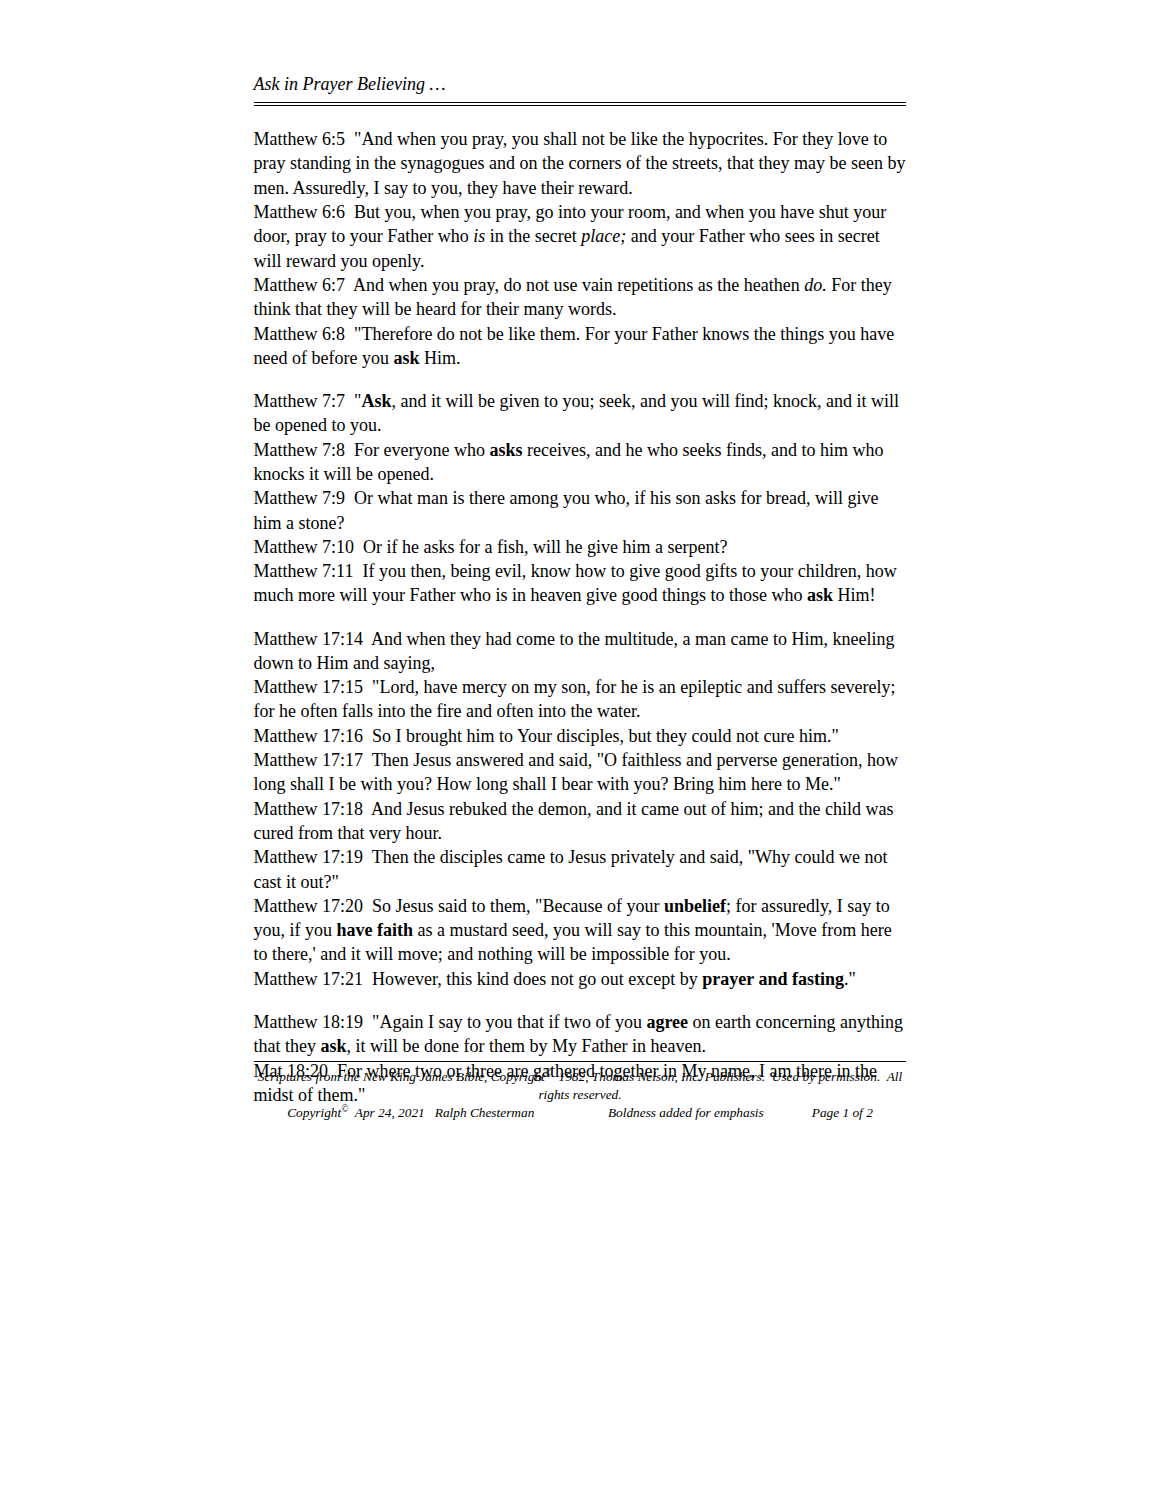Ask in Prayer Believing …
Matthew 6:5 "And when you pray, you shall not be like the hypocrites. For they love to pray standing in the synagogues and on the corners of the streets, that they may be seen by men. Assuredly, I say to you, they have their reward.
Matthew 6:6 But you, when you pray, go into your room, and when you have shut your door, pray to your Father who is in the secret place; and your Father who sees in secret will reward you openly.
Matthew 6:7 And when you pray, do not use vain repetitions as the heathen do. For they think that they will be heard for their many words.
Matthew 6:8 "Therefore do not be like them. For your Father knows the things you have need of before you ask Him.
Matthew 7:7 "Ask, and it will be given to you; seek, and you will find; knock, and it will be opened to you.
Matthew 7:8 For everyone who asks receives, and he who seeks finds, and to him who knocks it will be opened.
Matthew 7:9 Or what man is there among you who, if his son asks for bread, will give him a stone?
Matthew 7:10 Or if he asks for a fish, will he give him a serpent?
Matthew 7:11 If you then, being evil, know how to give good gifts to your children, how much more will your Father who is in heaven give good things to those who ask Him!
Matthew 17:14 And when they had come to the multitude, a man came to Him, kneeling down to Him and saying,
Matthew 17:15 "Lord, have mercy on my son, for he is an epileptic and suffers severely; for he often falls into the fire and often into the water.
Matthew 17:16 So I brought him to Your disciples, but they could not cure him."
Matthew 17:17 Then Jesus answered and said, "O faithless and perverse generation, how long shall I be with you? How long shall I bear with you? Bring him here to Me."
Matthew 17:18 And Jesus rebuked the demon, and it came out of him; and the child was cured from that very hour.
Matthew 17:19 Then the disciples came to Jesus privately and said, "Why could we not cast it out?"
Matthew 17:20 So Jesus said to them, "Because of your unbelief; for assuredly, I say to you, if you have faith as a mustard seed, you will say to this mountain, 'Move from here to there,' and it will move; and nothing will be impossible for you.
Matthew 17:21 However, this kind does not go out except by prayer and fasting."
Matthew 18:19 "Again I say to you that if two of you agree on earth concerning anything that they ask, it will be done for them by My Father in heaven.
Mat 18:20 For where two or three are gathered together in My name, I am there in the midst of them."
Scriptures from the New King James Bible, Copyright© 1982, Thomas Nelson, Inc. Publishers. Used by permission. All rights reserved.
Copyright© Apr 24, 2021 Ralph Chesterman Boldness added for emphasis Page 1 of 2